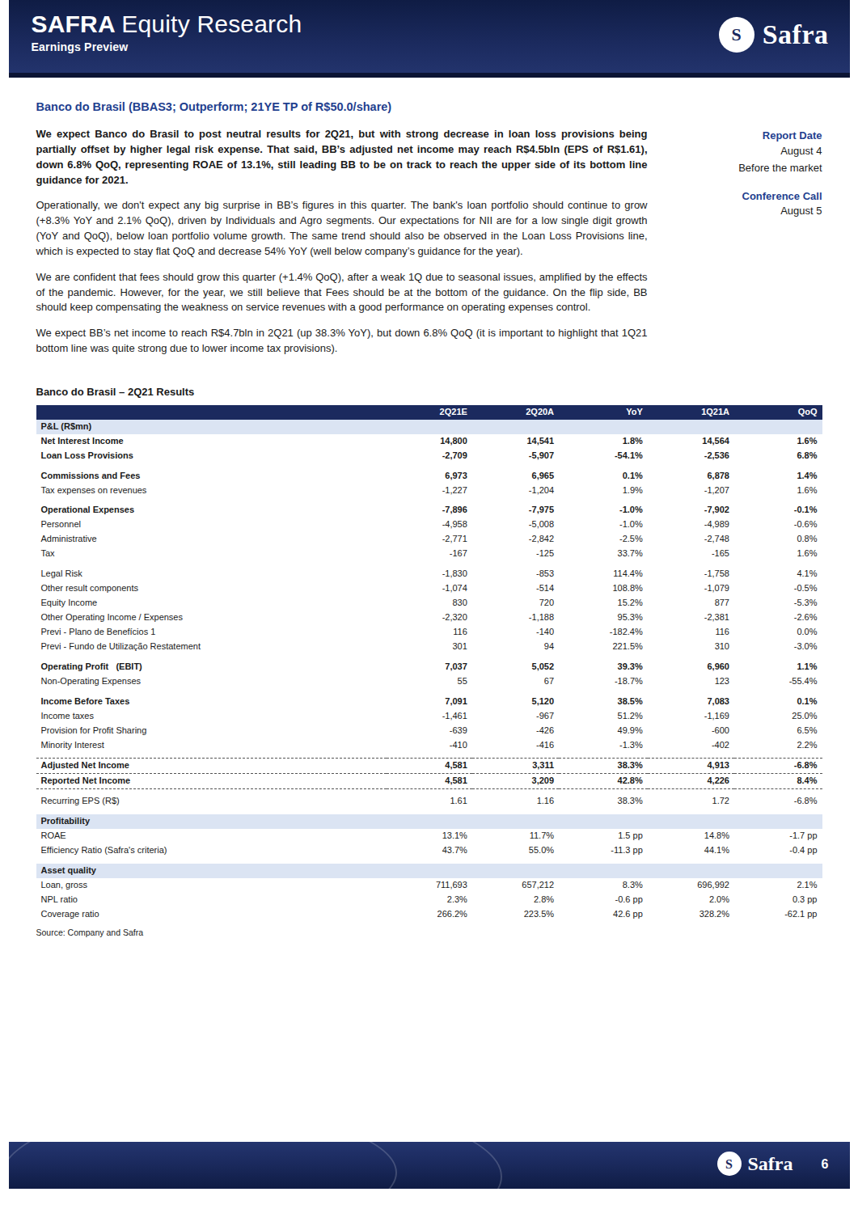SAFRA Equity Research
Earnings Preview
S
Safra
Banco do Brasil (BBAS3; Outperform; 21YE TP of R$50.0/share)
We expect Banco do Brasil to post neutral results for 2Q21, but with strong decrease in loan loss provisions being partially offset by higher legal risk expense. That said, BB’s adjusted net income may reach R$4.5bln (EPS of R$1.61), down 6.8% QoQ, representing ROAE of 13.1%, still leading BB to be on track to reach the upper side of its bottom line guidance for 2021.
Operationally, we don't expect any big surprise in BB’s figures in this quarter. The bank's loan portfolio should continue to grow (+8.3% YoY and 2.1% QoQ), driven by Individuals and Agro segments. Our expectations for NII are for a low single digit growth (YoY and QoQ), below loan portfolio volume growth. The same trend should also be observed in the Loan Loss Provisions line, which is expected to stay flat QoQ and decrease 54% YoY (well below company’s guidance for the year).
We are confident that fees should grow this quarter (+1.4% QoQ), after a weak 1Q due to seasonal issues, amplified by the effects of the pandemic. However, for the year, we still believe that Fees should be at the bottom of the guidance. On the flip side, BB should keep compensating the weakness on service revenues with a good performance on operating expenses control.
We expect BB’s net income to reach R$4.7bln in 2Q21 (up 38.3% YoY), but down 6.8% QoQ (it is important to highlight that 1Q21 bottom line was quite strong due to lower income tax provisions).
Report Date
August 4
Before the market
Conference Call
August 5
Banco do Brasil – 2Q21 Results
| | 2Q21E | 2Q20A | YoY | 1Q21A | QoQ |
| --- | --- | --- | --- | --- | --- |
| P&L (R$mn) | | | | | |
| Net Interest Income | 14,800 | 14,541 | 1.8% | 14,564 | 1.6% |
| Loan Loss Provisions | -2,709 | -5,907 | -54.1% | -2,536 | 6.8% |
| Commissions and Fees | 6,973 | 6,965 | 0.1% | 6,878 | 1.4% |
| Tax expenses on revenues | -1,227 | -1,204 | 1.9% | -1,207 | 1.6% |
| Operational Expenses | -7,896 | -7,975 | -1.0% | -7,902 | -0.1% |
| Personnel | -4,958 | -5,008 | -1.0% | -4,989 | -0.6% |
| Administrative | -2,771 | -2,842 | -2.5% | -2,748 | 0.8% |
| Tax | -167 | -125 | 33.7% | -165 | 1.6% |
| Legal Risk | -1,830 | -853 | 114.4% | -1,758 | 4.1% |
| Other result components | -1,074 | -514 | 108.8% | -1,079 | -0.5% |
| Equity Income | 830 | 720 | 15.2% | 877 | -5.3% |
| Other Operating Income / Expenses | -2,320 | -1,188 | 95.3% | -2,381 | -2.6% |
| Previ - Plano de Benefícios 1 | 116 | -140 | -182.4% | 116 | 0.0% |
| Previ - Fundo de Utilização Restatement | 301 | 94 | 221.5% | 310 | -3.0% |
| Operating Profit (EBIT) | 7,037 | 5,052 | 39.3% | 6,960 | 1.1% |
| Non-Operating Expenses | 55 | 67 | -18.7% | 123 | -55.4% |
| Income Before Taxes | 7,091 | 5,120 | 38.5% | 7,083 | 0.1% |
| Income taxes | -1,461 | -967 | 51.2% | -1,169 | 25.0% |
| Provision for Profit Sharing | -639 | -426 | 49.9% | -600 | 6.5% |
| Minority Interest | -410 | -416 | -1.3% | -402 | 2.2% |
| Adjusted Net Income | 4,581 | 3,311 | 38.3% | 4,913 | -6.8% |
| Reported Net Income | 4,581 | 3,209 | 42.8% | 4,226 | 8.4% |
| Recurring EPS (R$) | 1.61 | 1.16 | 38.3% | 1.72 | -6.8% |
| Profitability | | | | | |
| ROAE | 13.1% | 11.7% | 1.5 pp | 14.8% | -1.7 pp |
| Efficiency Ratio (Safra's criteria) | 43.7% | 55.0% | -11.3 pp | 44.1% | -0.4 pp |
| Asset quality | | | | | |
| Loan, gross | 711,693 | 657,212 | 8.3% | 696,992 | 2.1% |
| NPL ratio | 2.3% | 2.8% | -0.6 pp | 2.0% | 0.3 pp |
| Coverage ratio | 266.2% | 223.5% | 42.6 pp | 328.2% | -62.1 pp |
Source: Company and Safra
S
Safra
6